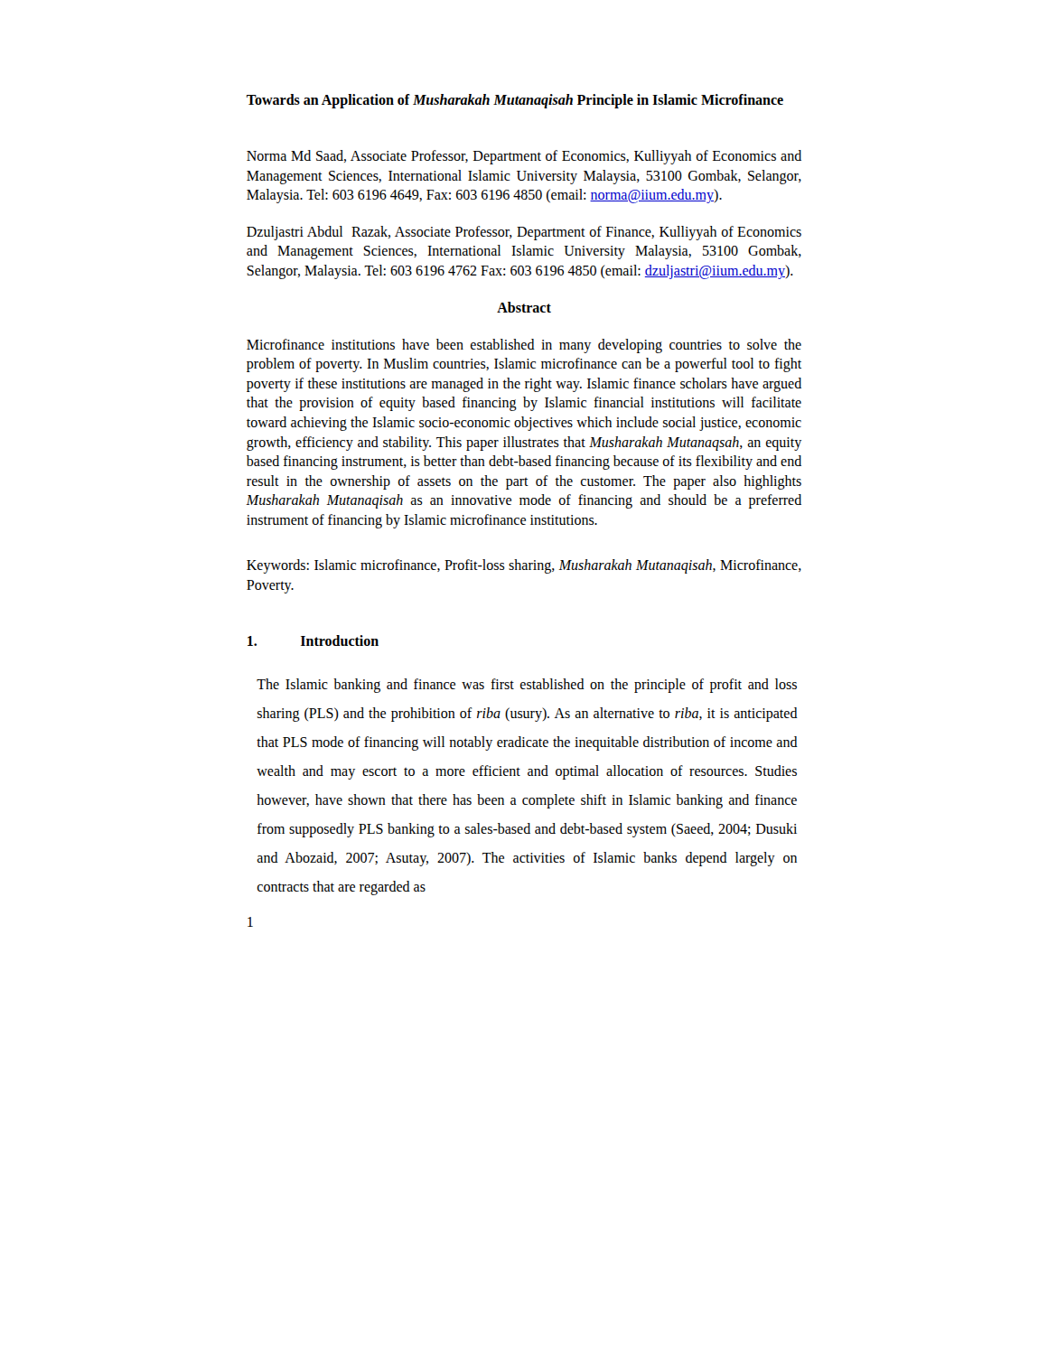Towards an Application of Musharakah Mutanaqisah Principle in Islamic Microfinance
Norma Md Saad, Associate Professor, Department of Economics, Kulliyyah of Economics and Management Sciences, International Islamic University Malaysia, 53100 Gombak, Selangor, Malaysia. Tel: 603 6196 4649, Fax: 603 6196 4850 (email: norma@iium.edu.my).
Dzuljastri Abdul Razak, Associate Professor, Department of Finance, Kulliyyah of Economics and Management Sciences, International Islamic University Malaysia, 53100 Gombak, Selangor, Malaysia. Tel: 603 6196 4762 Fax: 603 6196 4850 (email: dzuljastri@iium.edu.my).
Abstract
Microfinance institutions have been established in many developing countries to solve the problem of poverty. In Muslim countries, Islamic microfinance can be a powerful tool to fight poverty if these institutions are managed in the right way. Islamic finance scholars have argued that the provision of equity based financing by Islamic financial institutions will facilitate toward achieving the Islamic socio-economic objectives which include social justice, economic growth, efficiency and stability. This paper illustrates that Musharakah Mutanaqsah, an equity based financing instrument, is better than debt-based financing because of its flexibility and end result in the ownership of assets on the part of the customer. The paper also highlights Musharakah Mutanaqisah as an innovative mode of financing and should be a preferred instrument of financing by Islamic microfinance institutions.
Keywords: Islamic microfinance, Profit-loss sharing, Musharakah Mutanaqisah, Microfinance, Poverty.
1. Introduction
The Islamic banking and finance was first established on the principle of profit and loss sharing (PLS) and the prohibition of riba (usury). As an alternative to riba, it is anticipated that PLS mode of financing will notably eradicate the inequitable distribution of income and wealth and may escort to a more efficient and optimal allocation of resources. Studies however, have shown that there has been a complete shift in Islamic banking and finance from supposedly PLS banking to a sales-based and debt-based system (Saeed, 2004; Dusuki and Abozaid, 2007; Asutay, 2007). The activities of Islamic banks depend largely on contracts that are regarded as
1